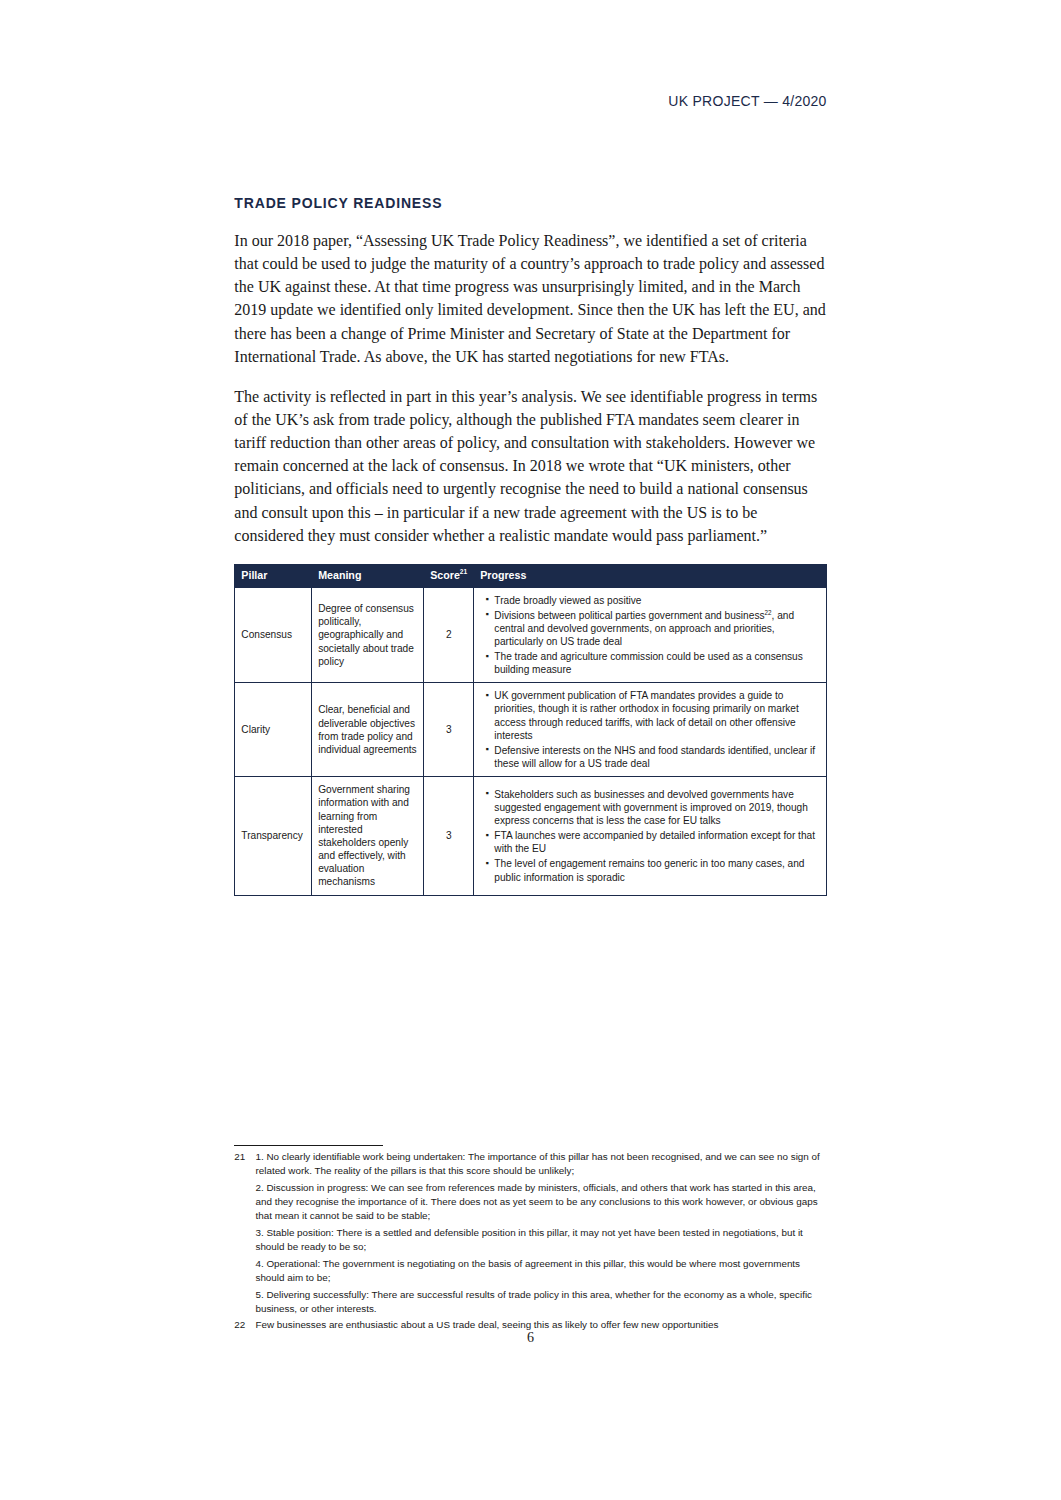UK PROJECT — 4/2020
Trade Policy Readiness
In our 2018 paper, “Assessing UK Trade Policy Readiness”, we identified a set of criteria that could be used to judge the maturity of a country’s approach to trade policy and assessed the UK against these. At that time progress was unsurprisingly limited, and in the March 2019 update we identified only limited development. Since then the UK has left the EU, and there has been a change of Prime Minister and Secretary of State at the Department for International Trade. As above, the UK has started negotiations for new FTAs.
The activity is reflected in part in this year’s analysis. We see identifiable progress in terms of the UK’s ask from trade policy, although the published FTA mandates seem clearer in tariff reduction than other areas of policy, and consultation with stakeholders. However we remain concerned at the lack of consensus. In 2018 we wrote that “UK ministers, other politicians, and officials need to urgently recognise the need to build a national consensus and consult upon this – in particular if a new trade agreement with the US is to be considered they must consider whether a realistic mandate would pass parliament.”
| Pillar | Meaning | Score 21 | Progress |
| --- | --- | --- | --- |
| Consensus | Degree of consensus politically, geographically and societally about trade policy | 2 | Trade broadly viewed as positive Divisions between political parties government and business 22 , and central and devolved governments, on approach and priorities, particularly on US trade deal The trade and agriculture commission could be used as a consensus building measure |
| Clarity | Clear, beneficial and deliverable objectives from trade policy and individual agreements | 3 | UK government publication of FTA mandates provides a guide to priorities, though it is rather orthodox in focusing primarily on market access through reduced tariffs, with lack of detail on other offensive interests Defensive interests on the NHS and food standards identified, unclear if these will allow for a US trade deal |
| Transparency | Government sharing information with and learning from interested stakeholders openly and effectively, with evaluation mechanisms | 3 | Stakeholders such as businesses and devolved governments have suggested engagement with government is improved on 2019, though express concerns that is less the case for EU talks FTA launches were accompanied by detailed information except for that with the EU The level of engagement remains too generic in too many cases, and public information is sporadic |
21
1. No clearly identifiable work being undertaken: The importance of this pillar has not been recognised, and we can see no sign of related work. The reality of the pillars is that this score should be unlikely;
2. Discussion in progress: We can see from references made by ministers, officials, and others that work has started in this area, and they recognise the importance of it. There does not as yet seem to be any conclusions to this work however, or obvious gaps that mean it cannot be said to be stable;
3. Stable position: There is a settled and defensible position in this pillar, it may not yet have been tested in negotiations, but it should be ready to be so;
4. Operational: The government is negotiating on the basis of agreement in this pillar, this would be where most governments should aim to be;
5. Delivering successfully: There are successful results of trade policy in this area, whether for the economy as a whole, specific business, or other interests.
22
Few businesses are enthusiastic about a US trade deal, seeing this as likely to offer few new opportunities
6